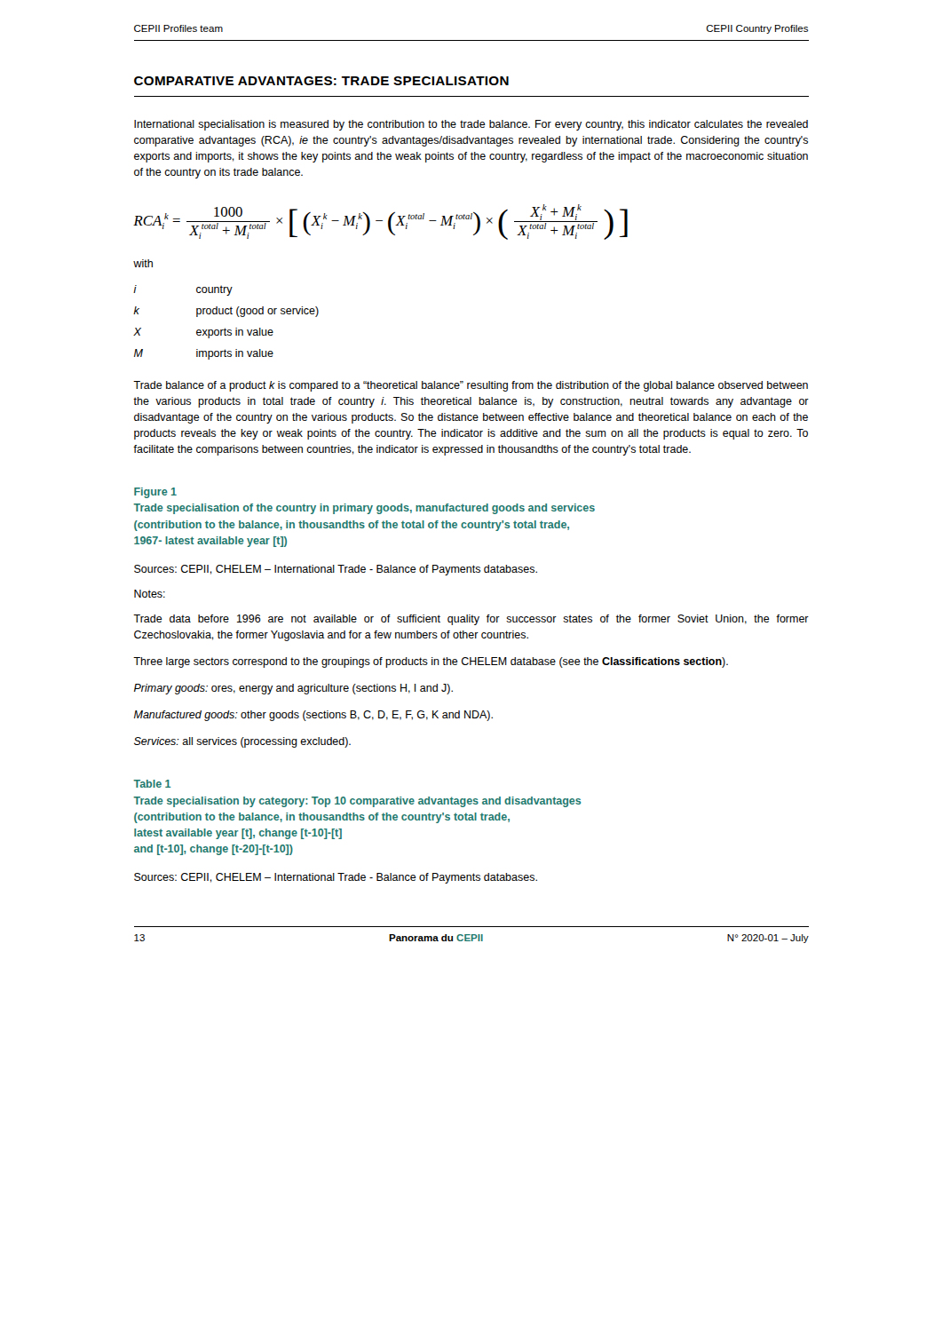CEPII Profiles team CEPII Country Profiles
Comparative advantages: trade specialisation
International specialisation is measured by the contribution to the trade balance. For every country, this indicator calculates the revealed comparative advantages (RCA), ie the country's advantages/disadvantages revealed by international trade. Considering the country's exports and imports, it shows the key points and the weak points of the country, regardless of the impact of the macroeconomic situation of the country on its trade balance.
RCAik = 1000 Xitotal + Mitotal × [ (Xik − Mik) − (Xitotal − Mitotal) × ( Xik + Mik Xitotal + Mitotal ) ]
with
i
country
k
product (good or service)
X
exports in value
M
imports in value
Trade balance of a product k is compared to a “theoretical balance” resulting from the distribution of the global balance observed between the various products in total trade of country i. This theoretical balance is, by construction, neutral towards any advantage or disadvantage of the country on the various products. So the distance between effective balance and theoretical balance on each of the products reveals the key or weak points of the country. The indicator is additive and the sum on all the products is equal to zero. To facilitate the comparisons between countries, the indicator is expressed in thousandths of the country's total trade.
Figure 1
Trade specialisation of the country in primary goods, manufactured goods and services
(contribution to the balance, in thousandths of the total of the country's total trade,
1967- latest available year [t])
Sources: CEPII, CHELEM – International Trade - Balance of Payments databases.
Notes:
Trade data before 1996 are not available or of sufficient quality for successor states of the former Soviet Union, the former Czechoslovakia, the former Yugoslavia and for a few numbers of other countries.
Three large sectors correspond to the groupings of products in the CHELEM database (see the Classifications section).
Primary goods: ores, energy and agriculture (sections H, I and J).
Manufactured goods: other goods (sections B, C, D, E, F, G, K and NDA).
Services: all services (processing excluded).
Table 1
Trade specialisation by category: Top 10 comparative advantages and disadvantages
(contribution to the balance, in thousandths of the country's total trade,
latest available year [t], change [t-10]-[t]
and [t-10], change [t-20]-[t-10])
Sources: CEPII, CHELEM – International Trade - Balance of Payments databases.
13 Panorama du CEPII N° 2020-01 – July